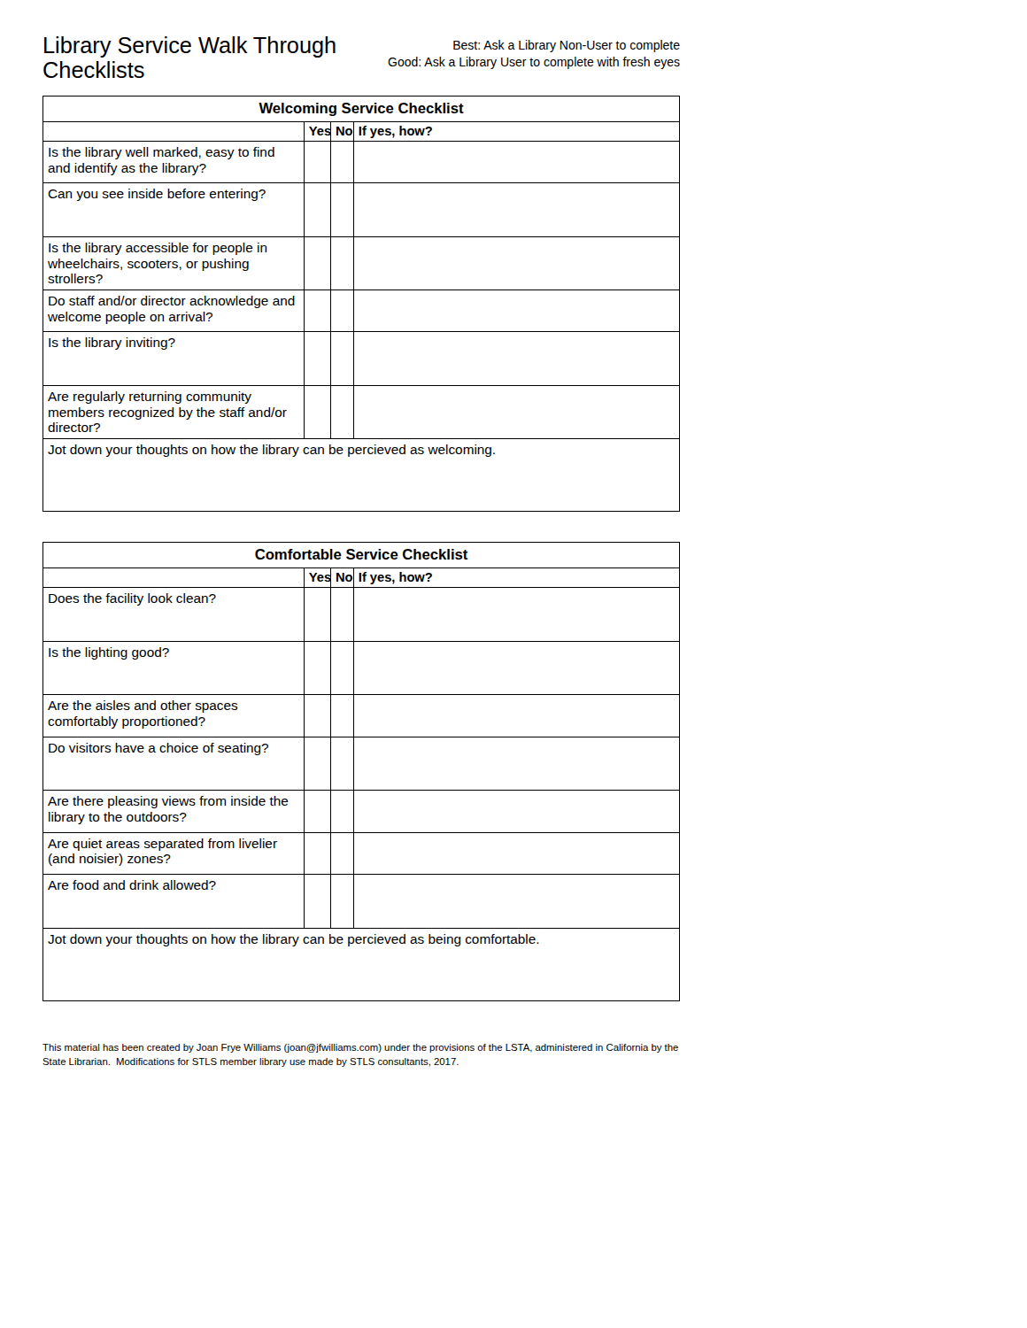Library Service Walk Through Checklists
Best: Ask a Library Non-User to complete
Good: Ask a Library User to complete with fresh eyes
Welcoming Service Checklist
| | Yes | No | If yes, how? |
| --- | --- | --- | --- |
| Is the library well marked, easy to find and identify as the library? | | | |
| Can you see inside before entering? | | | |
| Is the library accessible for people in wheelchairs, scooters, or pushing strollers? | | | |
| Do staff and/or director acknowledge and welcome people on arrival? | | | |
| Is the library inviting? | | | |
| Are regularly returning community members recognized by the staff and/or director? | | | |
| Jot down your thoughts on how the library can be percieved as welcoming. |
Comfortable Service Checklist
| | Yes | No | If yes, how? |
| --- | --- | --- | --- |
| Does the facility look clean? | | | |
| Is the lighting good? | | | |
| Are the aisles and other spaces comfortably proportioned? | | | |
| Do visitors have a choice of seating? | | | |
| Are there pleasing views from inside the library to the outdoors? | | | |
| Are quiet areas separated from livelier (and noisier) zones? | | | |
| Are food and drink allowed? | | | |
| Jot down your thoughts on how the library can be percieved as being comfortable. |
This material has been created by Joan Frye Williams (joan@jfwilliams.com) under the provisions of the LSTA, administered in California by the State Librarian. Modifications for STLS member library use made by STLS consultants, 2017.